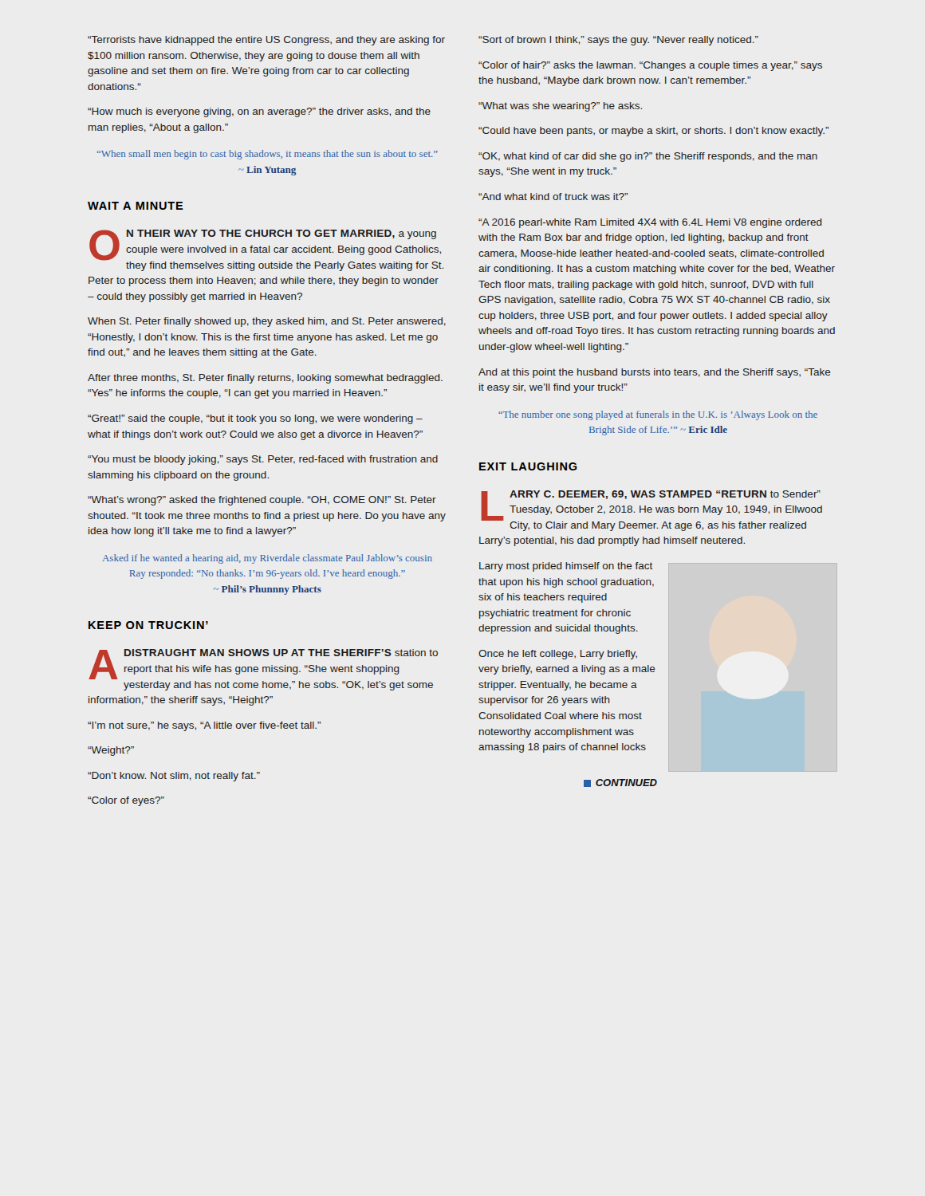“Terrorists have kidnapped the entire US Congress, and they are asking for $100 million ransom. Otherwise, they are going to douse them all with gasoline and set them on fire. We’re going from car to car collecting donations.“
“How much is everyone giving, on an average?” the driver asks, and the man replies, “About a gallon.”
“When small men begin to cast big shadows, it means that the sun is about to set.” ~ Lin Yutang
WAIT A MINUTE
ON THEIR WAY TO THE CHURCH TO GET MARRIED, a young couple were involved in a fatal car accident. Being good Catholics, they find themselves sitting outside the Pearly Gates waiting for St. Peter to process them into Heaven; and while there, they begin to wonder – could they possibly get married in Heaven?
When St. Peter finally showed up, they asked him, and St. Peter answered, “Honestly, I don’t know. This is the first time anyone has asked. Let me go find out,” and he leaves them sitting at the Gate.
After three months, St. Peter finally returns, looking somewhat bedraggled. “Yes” he informs the couple, “I can get you married in Heaven.”
“Great!” said the couple, “but it took you so long, we were wondering – what if things don’t work out? Could we also get a divorce in Heaven?”
“You must be bloody joking,” says St. Peter, red-faced with frustration and slamming his clipboard on the ground.
“What’s wrong?” asked the frightened couple. “OH, COME ON!” St. Peter shouted. “It took me three months to find a priest up here. Do you have any idea how long it’ll take me to find a lawyer?”
Asked if he wanted a hearing aid, my Riverdale classmate Paul Jablow’s cousin Ray responded: “No thanks. I’m 96-years old. I’ve heard enough.”
~ Phil’s Phunnny Phacts
KEEP ON TRUCKIN’
ADISTRAUGHT MAN SHOWS UP AT THE SHERIFF’S station to report that his wife has gone missing. “She went shopping yesterday and has not come home,” he sobs. “OK, let’s get some information,” the sheriff says, “Height?”
“I’m not sure,” he says, “A little over five-feet tall.”
“Weight?”
“Don’t know. Not slim, not really fat.”
“Color of eyes?”
“Sort of brown I think,” says the guy. “Never really noticed.”
“Color of hair?” asks the lawman. “Changes a couple times a year,” says the husband, “Maybe dark brown now. I can’t remember.”
“What was she wearing?” he asks.
“Could have been pants, or maybe a skirt, or shorts. I don’t know exactly.”
“OK, what kind of car did she go in?” the Sheriff responds, and the man says, “She went in my truck.”
“And what kind of truck was it?”
“A 2016 pearl-white Ram Limited 4X4 with 6.4L Hemi V8 engine ordered with the Ram Box bar and fridge option, led lighting, backup and front camera, Moose-hide leather heated-and-cooled seats, climate-controlled air conditioning. It has a custom matching white cover for the bed, Weather Tech floor mats, trailing package with gold hitch, sunroof, DVD with full GPS navigation, satellite radio, Cobra 75 WX ST 40-channel CB radio, six cup holders, three USB port, and four power outlets. I added special alloy wheels and off-road Toyo tires. It has custom retracting running boards and under-glow wheel-well lighting.”
And at this point the husband bursts into tears, and the Sheriff says, “Take it easy sir, we’ll find your truck!”
“The number one song played at funerals in the U.K. is ’Always Look on the Bright Side of Life.’” ~ Eric Idle
EXIT LAUGHING
LARRY C. DEEMER, 69, WAS STAMPED “RETURN to Sender” Tuesday, October 2, 2018. He was born May 10, 1949, in Ellwood City, to Clair and Mary Deemer. At age 6, as his father realized Larry’s potential, his dad promptly had himself neutered.
Larry most prided himself on the fact that upon his high school graduation, six of his teachers required psychiatric treatment for chronic depression and suicidal thoughts.
Once he left college, Larry briefly, very briefly, earned a living as a male stripper. Eventually, he became a supervisor for 26 years with Consolidated Coal where his most noteworthy accomplishment was amassing 18 pairs of channel locks
CONTINUED